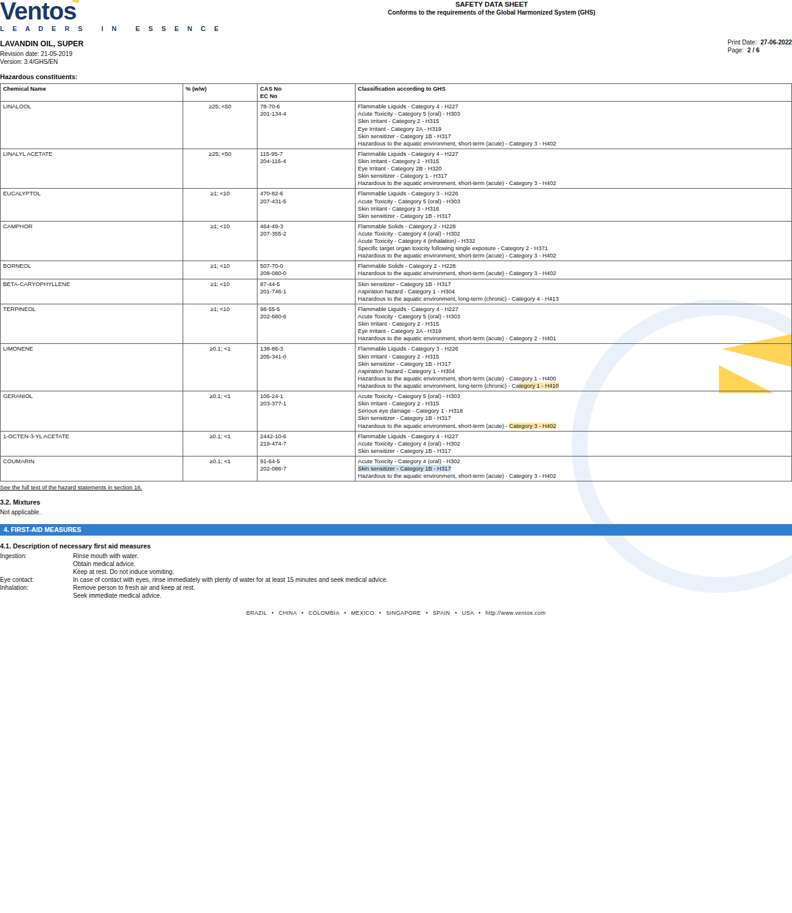Ventos
L E A D E R S I N E S S E N C E
SAFETY DATA SHEET
Conforms to the requirements of the Global Harmonized System (GHS)
LAVANDIN OIL, SUPER
Revision date: 21-05-2019
Version: 3.4/GHS/EN
Print Date: 27-06-2022
Page: 2 / 6
Hazardous constituents:
| Chemical Name | % (w/w) | CAS No EC No | Classification according to GHS |
| --- | --- | --- | --- |
| LINALOOL | ≥25; <50 | 78-70-6 201-134-4 | Flammable Liquids - Category 4 - H227 Acute Toxicity - Category 5 (oral) - H303 Skin Irritant - Category 2 - H315 Eye Irritant - Category 2A - H319 Skin sensitizer - Category 1B - H317 Hazardous to the aquatic environment, short-term (acute) - Category 3 - H402 |
| LINALYL ACETATE | ≥25; <50 | 115-95-7 204-116-4 | Flammable Liquids - Category 4 - H227 Skin Irritant - Category 2 - H315 Eye Irritant - Category 2B - H320 Skin sensitizer - Category 1 - H317 Hazardous to the aquatic environment, short-term (acute) - Category 3 - H402 |
| EUCALYPTOL | ≥1; <10 | 470-82-6 207-431-5 | Flammable Liquids - Category 3 - H226 Acute Toxicity - Category 5 (oral) - H303 Skin Irritant - Category 3 - H316 Skin sensitizer - Category 1B - H317 |
| CAMPHOR | ≥1; <10 | 464-49-3 207-355-2 | Flammable Solids - Category 2 - H228 Acute Toxicity - Category 4 (oral) - H302 Acute Toxicity - Category 4 (inhalation) - H332 Specific target organ toxicity following single exposure - Category 2 - H371 Hazardous to the aquatic environment, short-term (acute) - Category 3 - H402 |
| BORNEOL | ≥1; <10 | 507-70-0 208-080-0 | Flammable Solids - Category 2 - H228 Hazardous to the aquatic environment, short-term (acute) - Category 3 - H402 |
| BETA-CARYOPHYLLENE | ≥1; <10 | 87-44-5 201-746-1 | Skin sensitizer - Category 1B - H317 Aspiration hazard - Category 1 - H304 Hazardous to the aquatic environment, long-term (chronic) - Category 4 - H413 |
| TERPINEOL | ≥1; <10 | 98-55-5 202-680-6 | Flammable Liquids - Category 4 - H227 Acute Toxicity - Category 5 (oral) - H303 Skin Irritant - Category 2 - H315 Eye Irritant - Category 2A - H319 Hazardous to the aquatic environment, short-term (acute) - Category 2 - H401 |
| LIMONENE | ≥0.1; <1 | 138-86-3 205-341-0 | Flammable Liquids - Category 3 - H226 Skin Irritant - Category 2 - H315 Skin sensitizer - Category 1B - H317 Aspiration hazard - Category 1 - H304 Hazardous to the aquatic environment, short-term (acute) - Category 1 - H400 Hazardous to the aquatic environment, long-term (chronic) - Ca tegory 1 - H410 |
| GERANIOL | ≥0.1; <1 | 106-24-1 203-377-1 | Acute Toxicity - Category 5 (oral) - H303 Skin Irritant - Category 2 - H315 Serious eye damage - Category 1 - H318 Skin sensitizer - Category 1B - H317 Hazardous to the aquatic environment, short-term (acute) - Category 3 - H402 |
| 1-OCTEN-3-YL ACETATE | ≥0.1; <1 | 2442-10-6 219-474-7 | Flammable Liquids - Category 4 - H227 Acute Toxicity - Category 4 (oral) - H302 Skin sensitizer - Category 1B - H317 |
| COUMARIN | ≥0.1; <1 | 91-64-5 202-086-7 | Acute Toxicity - Category 4 (oral) - H302 Skin sensitizer - Category 1B - H317 Hazardous to the aquatic environment, short-term (acute) - Category 3 - H402 |
See the full text of the hazard statements in section 16.
3.2. Mixtures
Not applicable.
4. FIRST-AID MEASURES
4.1. Description of necessary first aid measures
Ingestion:
Rinse mouth with water.
Obtain medical advice.
Keep at rest. Do not induce vomiting.
Eye contact:
In case of contact with eyes, rinse immediately with plenty of water for at least 15 minutes and seek medical advice.
Inhalation:
Remove person to fresh air and keep at rest.
Seek immediate medical advice.
BRAZIL • CHINA • COLOMBIA • MEXICO • SINGAPORE • SPAIN • USA • http://www.ventos.com